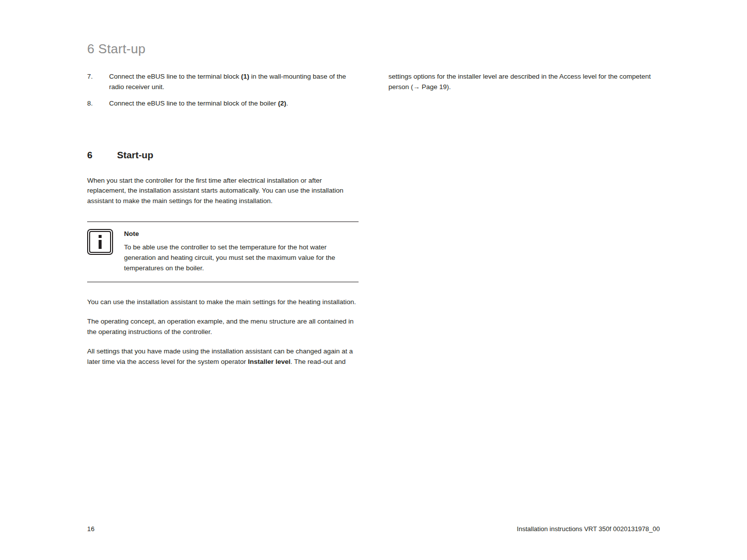6 Start-up
7. Connect the eBUS line to the terminal block (1) in the wall-mounting base of the radio receiver unit.
8. Connect the eBUS line to the terminal block of the boiler (2).
6 Start-up
When you start the controller for the first time after electrical installation or after replacement, the installation assistant starts automatically. You can use the installation assistant to make the main settings for the heating installation.
Note
To be able use the controller to set the temperature for the hot water generation and heating circuit, you must set the maximum value for the temperatures on the boiler.
You can use the installation assistant to make the main settings for the heating installation.
The operating concept, an operation example, and the menu structure are all contained in the operating instructions of the controller.
All settings that you have made using the installation assistant can be changed again at a later time via the access level for the system operator Installer level. The read-out and
settings options for the installer level are described in the Access level for the competent person (→ Page 19).
16
Installation instructions VRT 350f 0020131978_00